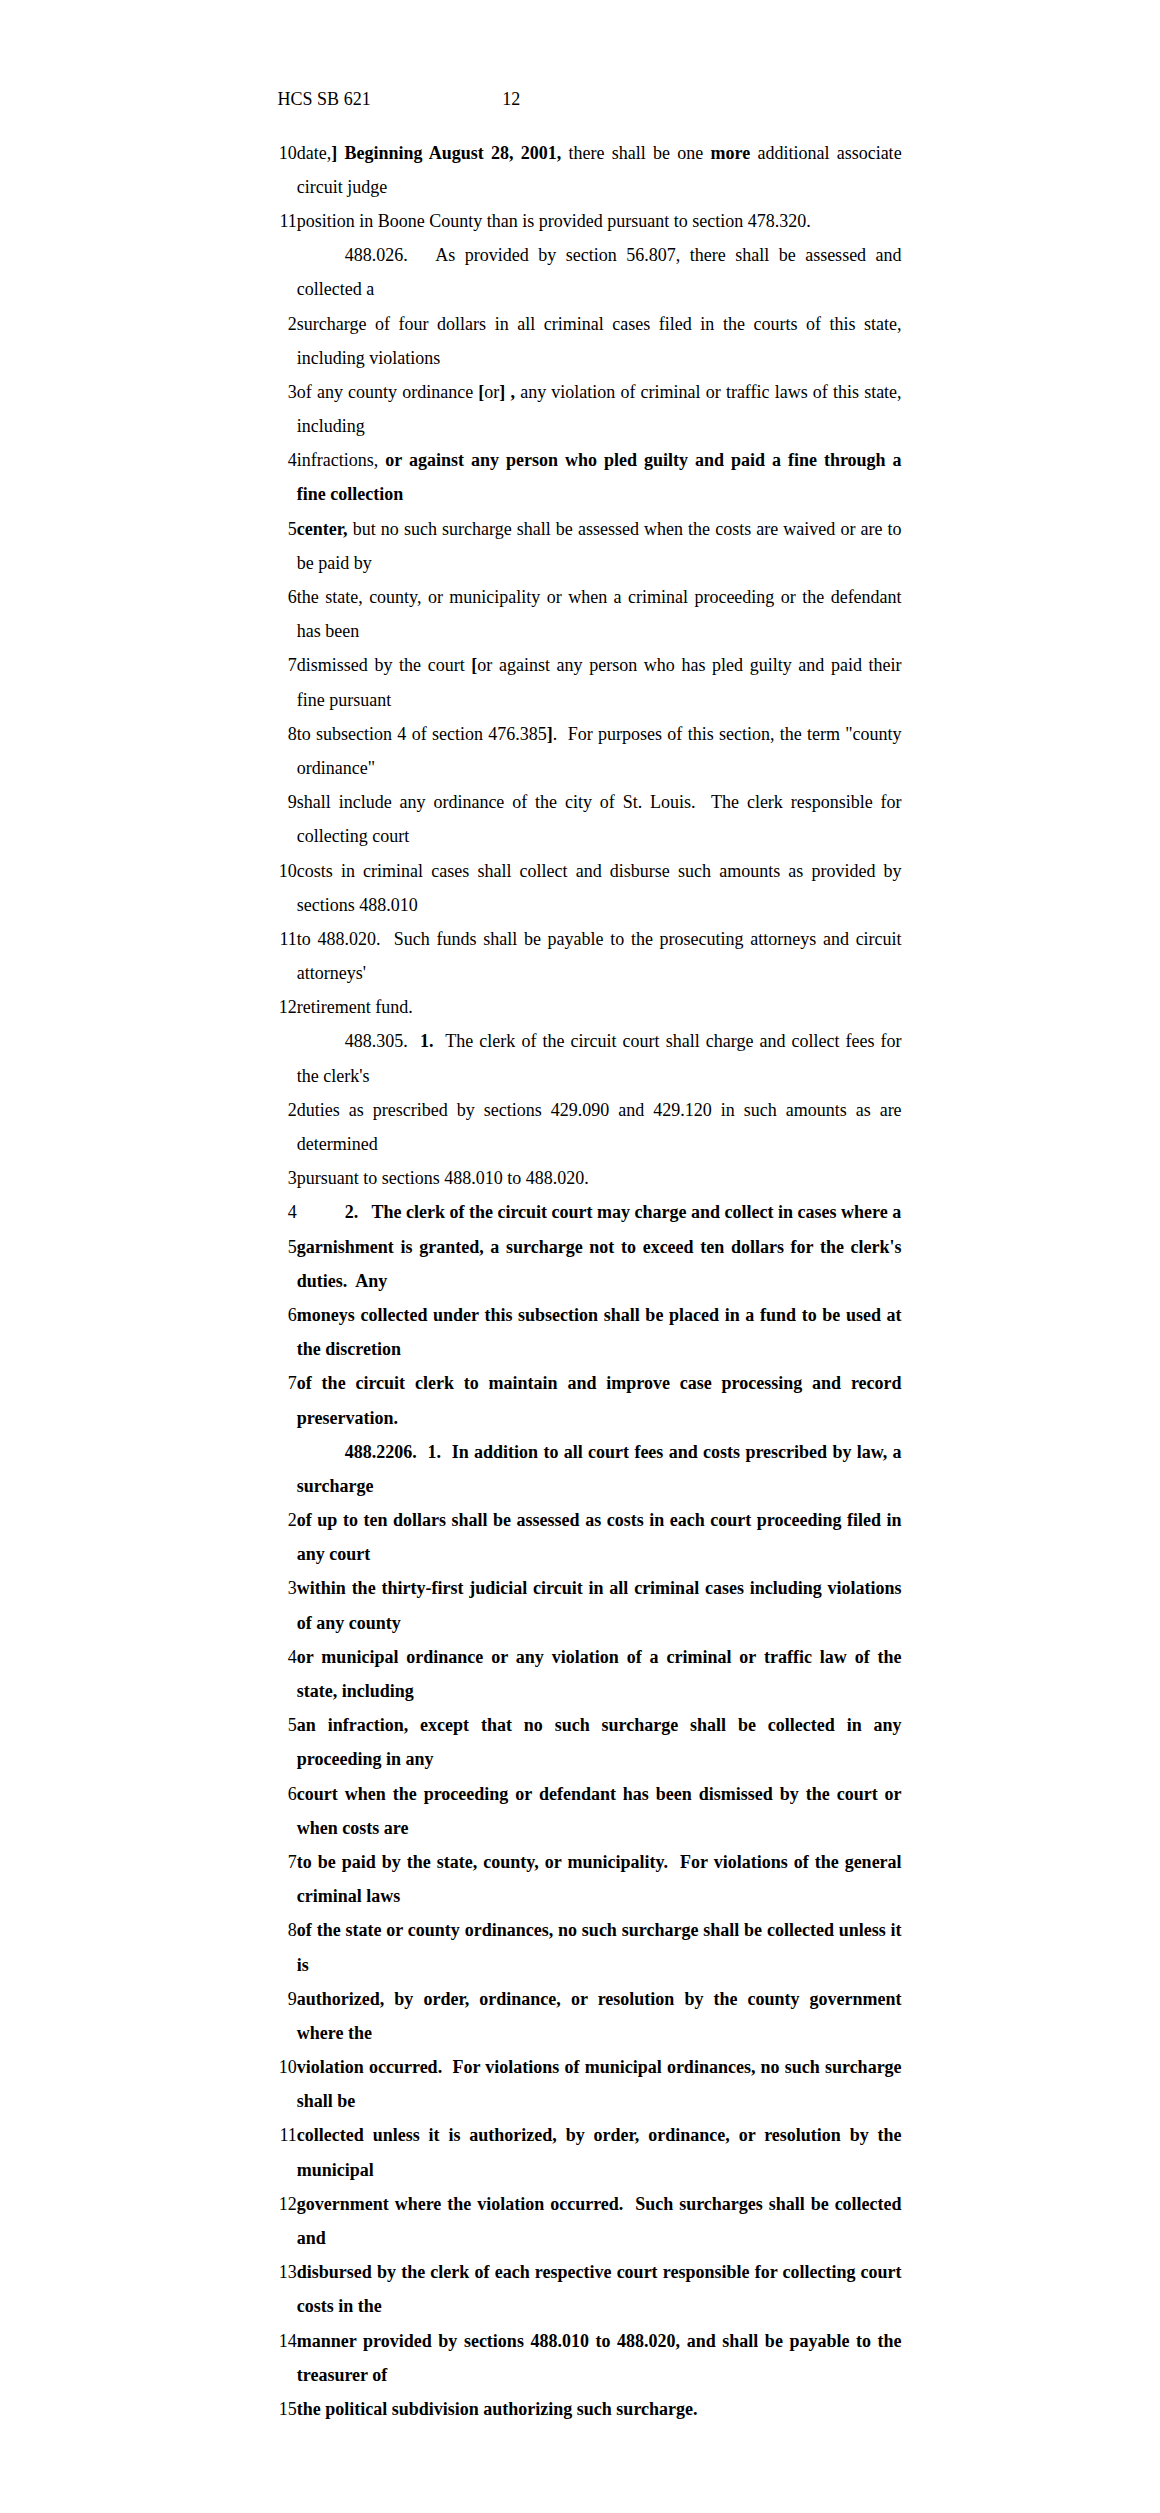HCS SB 621
12
| 10 | date, ] Beginning August 28, 2001, there shall be one more additional associate circuit judge |
| 11 | position in Boone County than is provided pursuant to section 478.320. |
| | 488.026. As provided by section 56.807, there shall be assessed and collected a |
| 2 | surcharge of four dollars in all criminal cases filed in the courts of this state, including violations |
| 3 | of any county ordinance [ or ] , any violation of criminal or traffic laws of this state, including |
| 4 | infractions, or against any person who pled guilty and paid a fine through a fine collection |
| 5 | center, but no such surcharge shall be assessed when the costs are waived or are to be paid by |
| 6 | the state, county, or municipality or when a criminal proceeding or the defendant has been |
| 7 | dismissed by the court [ or against any person who has pled guilty and paid their fine pursuant |
| 8 | to subsection 4 of section 476.385 ] . For purposes of this section, the term "county ordinance" |
| 9 | shall include any ordinance of the city of St. Louis. The clerk responsible for collecting court |
| 10 | costs in criminal cases shall collect and disburse such amounts as provided by sections 488.010 |
| 11 | to 488.020. Such funds shall be payable to the prosecuting attorneys and circuit attorneys' |
| 12 | retirement fund. |
| | 488.305. 1. The clerk of the circuit court shall charge and collect fees for the clerk's |
| 2 | duties as prescribed by sections 429.090 and 429.120 in such amounts as are determined |
| 3 | pursuant to sections 488.010 to 488.020. |
| 4 | 2. The clerk of the circuit court may charge and collect in cases where a |
| 5 | garnishment is granted, a surcharge not to exceed ten dollars for the clerk's duties. Any |
| 6 | moneys collected under this subsection shall be placed in a fund to be used at the discretion |
| 7 | of the circuit clerk to maintain and improve case processing and record preservation. |
| | 488.2206. 1. In addition to all court fees and costs prescribed by law, a surcharge |
| 2 | of up to ten dollars shall be assessed as costs in each court proceeding filed in any court |
| 3 | within the thirty-first judicial circuit in all criminal cases including violations of any county |
| 4 | or municipal ordinance or any violation of a criminal or traffic law of the state, including |
| 5 | an infraction, except that no such surcharge shall be collected in any proceeding in any |
| 6 | court when the proceeding or defendant has been dismissed by the court or when costs are |
| 7 | to be paid by the state, county, or municipality. For violations of the general criminal laws |
| 8 | of the state or county ordinances, no such surcharge shall be collected unless it is |
| 9 | authorized, by order, ordinance, or resolution by the county government where the |
| 10 | violation occurred. For violations of municipal ordinances, no such surcharge shall be |
| 11 | collected unless it is authorized, by order, ordinance, or resolution by the municipal |
| 12 | government where the violation occurred. Such surcharges shall be collected and |
| 13 | disbursed by the clerk of each respective court responsible for collecting court costs in the |
| 14 | manner provided by sections 488.010 to 488.020, and shall be payable to the treasurer of |
| 15 | the political subdivision authorizing such surcharge. |